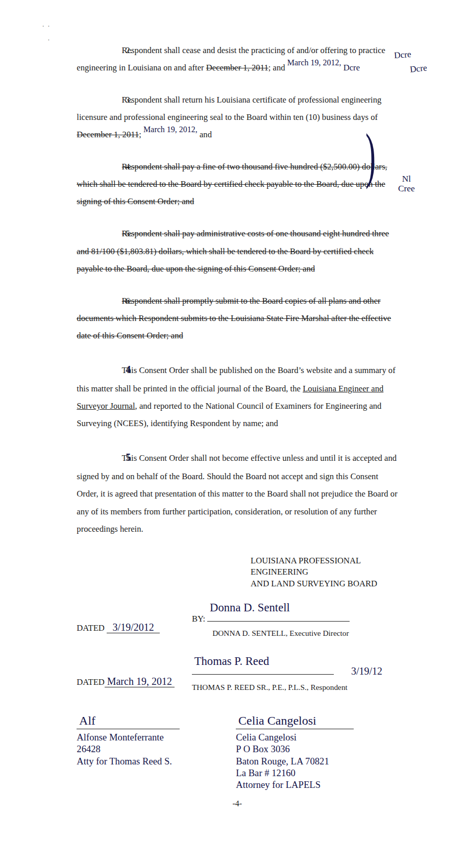. .
.
Dcre
Dcre
)
Nl
Cree
2. Respondent shall cease and desist the practicing of and/or offering to practice engineering in Louisiana on and after December 1, 2011; and March 19, 2012, Dcre
3. Respondent shall return his Louisiana certificate of professional engineering licensure and professional engineering seal to the Board within ten (10) business days of December 1, 2011; March 19, 2012, and
4. Respondent shall pay a fine of two thousand five hundred ($2,500.00) dollars, which shall be tendered to the Board by certified check payable to the Board, due upon the signing of this Consent Order; and
5. Respondent shall pay administrative costs of one thousand eight hundred three and 81/100 ($1,803.81) dollars, which shall be tendered to the Board by certified check payable to the Board, due upon the signing of this Consent Order; and
6. Respondent shall promptly submit to the Board copies of all plans and other documents which Respondent submits to the Louisiana State Fire Marshal after the effective date of this Consent Order; and
4 This Consent Order shall be published on the Board’s website and a summary of this matter shall be printed in the official journal of the Board, the Louisiana Engineer and Surveyor Journal, and reported to the National Council of Examiners for Engineering and Surveying (NCEES), identifying Respondent by name; and
5 This Consent Order shall not become effective unless and until it is accepted and signed by and on behalf of the Board. Should the Board not accept and sign this Consent Order, it is agreed that presentation of this matter to the Board shall not prejudice the Board or any of its members from further participation, consideration, or resolution of any further proceedings herein.
LOUISIANA PROFESSIONAL ENGINEERING
AND LAND SURVEYING BOARD
DATED 3/19/2012
BY: Donna D. Sentell
DONNA D. SENTELL, Executive Director
DATEDMarch 19, 2012
Thomas P. Reed 3/19/12
THOMAS P. REED SR., P.E., P.L.S., Respondent
Alf
Alfonse Monteferrante
26428
Atty for Thomas Reed S.
Celia Cangelosi
Celia Cangelosi
P O Box 3036
Baton Rouge, LA 70821
La Bar # 12160
Attorney for LAPELS
-4-